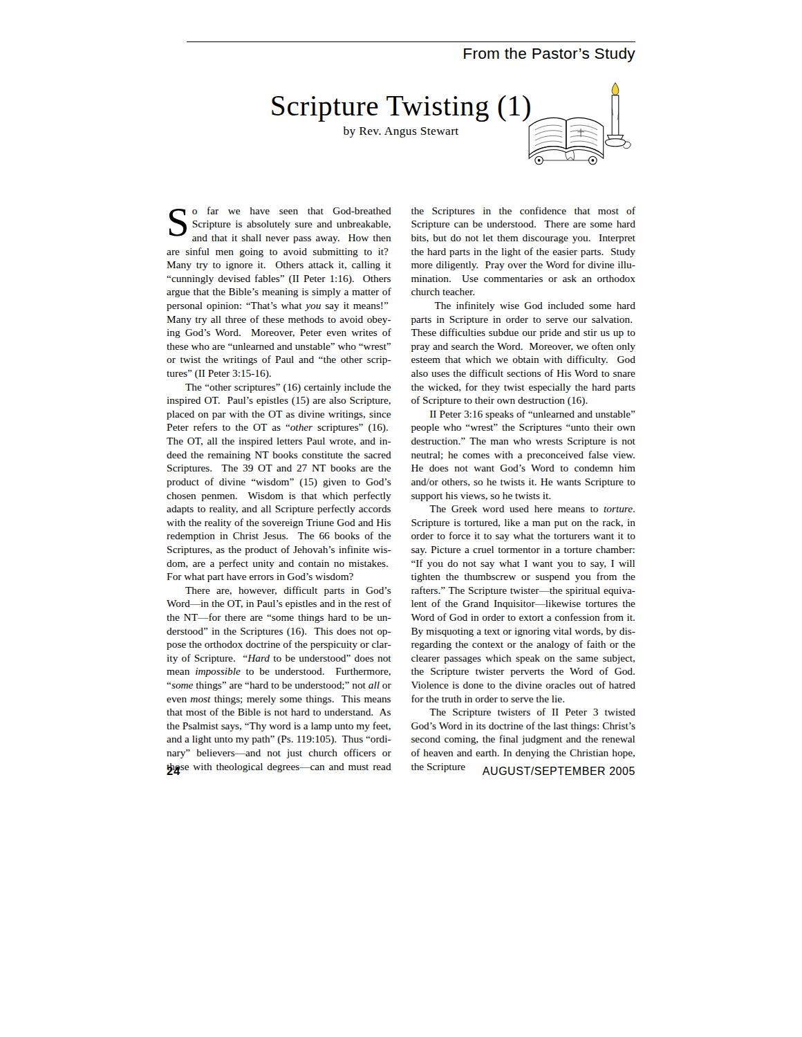From the Pastor’s Study
Scripture Twisting (1)
by Rev. Angus Stewart
So far we have seen that God-breathed Scripture is absolutely sure and unbreakable, and that it shall never pass away. How then are sinful men going to avoid submitting to it? Many try to ignore it. Others attack it, calling it “cunningly devised fables” (II Peter 1:16). Others argue that the Bible’s meaning is simply a matter of personal opinion: “That’s what you say it means!” Many try all three of these methods to avoid obeying God’s Word. Moreover, Peter even writes of these who are “unlearned and unstable” who “wrest” or twist the writings of Paul and “the other scriptures” (II Peter 3:15-16).
The “other scriptures” (16) certainly include the inspired OT. Paul’s epistles (15) are also Scripture, placed on par with the OT as divine writings, since Peter refers to the OT as “other scriptures” (16). The OT, all the inspired letters Paul wrote, and indeed the remaining NT books constitute the sacred Scriptures. The 39 OT and 27 NT books are the product of divine “wisdom” (15) given to God’s chosen penmen. Wisdom is that which perfectly adapts to reality, and all Scripture perfectly accords with the reality of the sovereign Triune God and His redemption in Christ Jesus. The 66 books of the Scriptures, as the product of Jehovah’s infinite wisdom, are a perfect unity and contain no mistakes. For what part have errors in God’s wisdom?
There are, however, difficult parts in God’s Word—in the OT, in Paul’s epistles and in the rest of the NT—for there are “some things hard to be understood” in the Scriptures (16). This does not oppose the orthodox doctrine of the perspicuity or clarity of Scripture. “Hard to be understood” does not mean impossible to be understood. Furthermore, “some things” are “hard to be understood;” not all or even most things; merely some things. This means that most of the Bible is not hard to understand. As the Psalmist says, “Thy word is a lamp unto my feet, and a light unto my path” (Ps. 119:105). Thus “ordinary” believers—and not just church officers or those with theological degrees—can and must read the Scriptures in the confidence that most of Scripture can be understood. There are some hard bits, but do not let them discourage you. Interpret the hard parts in the light of the easier parts. Study more diligently. Pray over the Word for divine illumination. Use commentaries or ask an orthodox church teacher.
The infinitely wise God included some hard parts in Scripture in order to serve our salvation. These difficulties subdue our pride and stir us up to pray and search the Word. Moreover, we often only esteem that which we obtain with difficulty. God also uses the difficult sections of His Word to snare the wicked, for they twist especially the hard parts of Scripture to their own destruction (16).
II Peter 3:16 speaks of “unlearned and unstable” people who “wrest” the Scriptures “unto their own destruction.” The man who wrests Scripture is not neutral; he comes with a preconceived false view. He does not want God’s Word to condemn him and/or others, so he twists it. He wants Scripture to support his views, so he twists it.
The Greek word used here means to torture. Scripture is tortured, like a man put on the rack, in order to force it to say what the torturers want it to say. Picture a cruel tormentor in a torture chamber: “If you do not say what I want you to say, I will tighten the thumbscrew or suspend you from the rafters.” The Scripture twister—the spiritual equivalent of the Grand Inquisitor—likewise tortures the Word of God in order to extort a confession from it. By misquoting a text or ignoring vital words, by disregarding the context or the analogy of faith or the clearer passages which speak on the same subject, the Scripture twister perverts the Word of God. Violence is done to the divine oracles out of hatred for the truth in order to serve the lie.
The Scripture twisters of II Peter 3 twisted God’s Word in its doctrine of the last things: Christ’s second coming, the final judgment and the renewal of heaven and earth. In denying the Christian hope, the Scripture
24
AUGUST/SEPTEMBER 2005